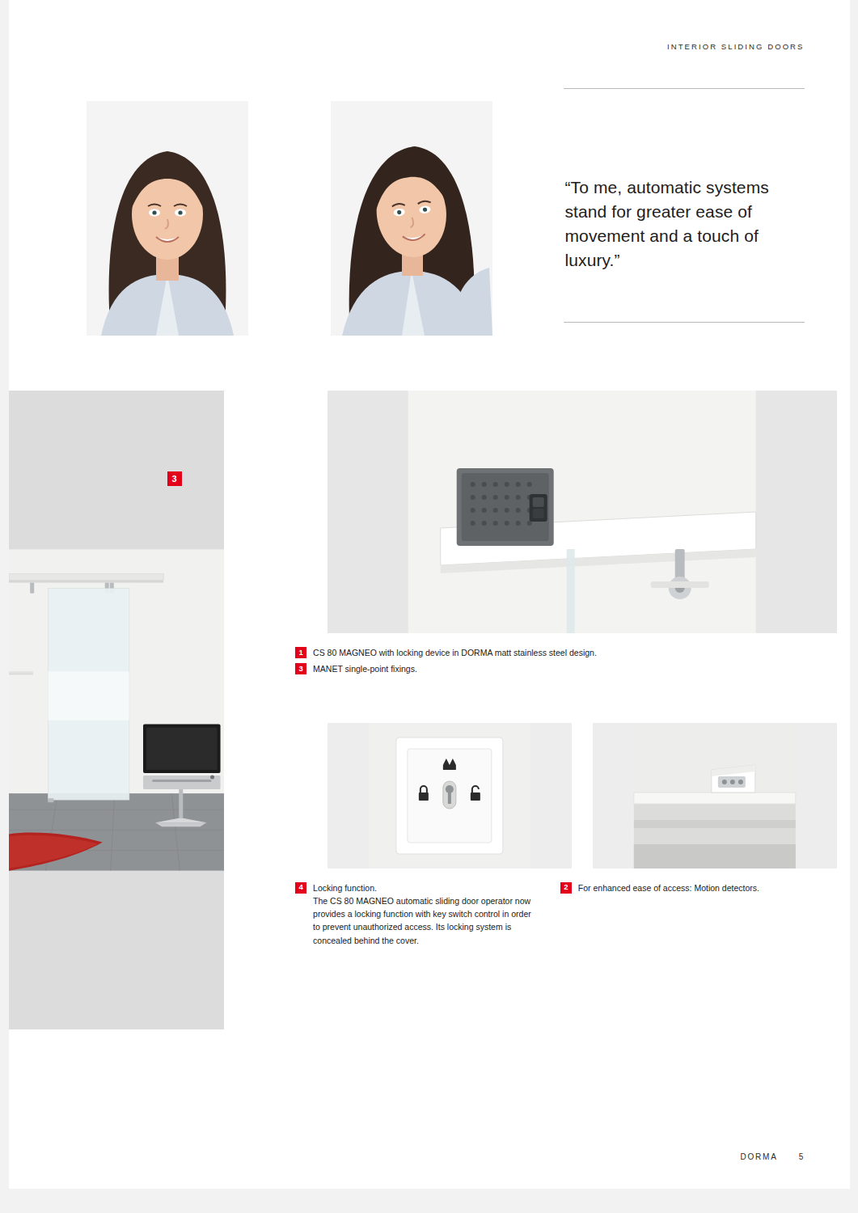Interior Sliding Doors
“To me, automatic systems stand for greater ease of movement and a touch of luxury.”
3
1 CS 80 MAGNEO with locking device in DORMA matt stainless steel design.
3 MANET single-point fixings.
4
Locking function.
The CS 80 MAGNEO automatic sliding door operator now provides a locking function with key switch control in order to prevent unauthorized access. Its locking system is concealed behind the cover.
2
For enhanced ease of access: Motion detectors.
DORMA 5